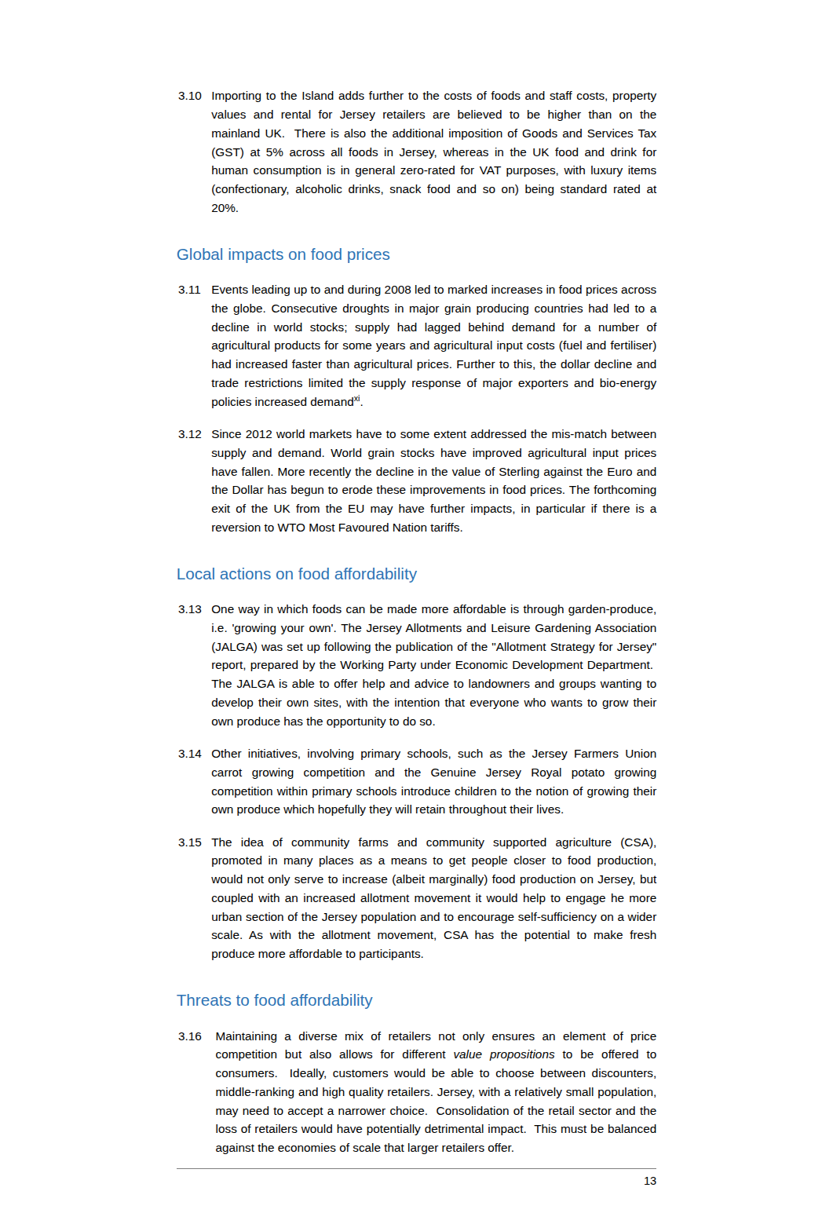3.10
Importing to the Island adds further to the costs of foods and staff costs, property values and rental for Jersey retailers are believed to be higher than on the mainland UK. There is also the additional imposition of Goods and Services Tax (GST) at 5% across all foods in Jersey, whereas in the UK food and drink for human consumption is in general zero-rated for VAT purposes, with luxury items (confectionary, alcoholic drinks, snack food and so on) being standard rated at 20%.
Global impacts on food prices
3.11
Events leading up to and during 2008 led to marked increases in food prices across the globe. Consecutive droughts in major grain producing countries had led to a decline in world stocks; supply had lagged behind demand for a number of agricultural products for some years and agricultural input costs (fuel and fertiliser) had increased faster than agricultural prices. Further to this, the dollar decline and trade restrictions limited the supply response of major exporters and bio-energy policies increased demandxi.
3.12
Since 2012 world markets have to some extent addressed the mis-match between supply and demand. World grain stocks have improved agricultural input prices have fallen. More recently the decline in the value of Sterling against the Euro and the Dollar has begun to erode these improvements in food prices. The forthcoming exit of the UK from the EU may have further impacts, in particular if there is a reversion to WTO Most Favoured Nation tariffs.
Local actions on food affordability
3.13
One way in which foods can be made more affordable is through garden-produce, i.e. 'growing your own'. The Jersey Allotments and Leisure Gardening Association (JALGA) was set up following the publication of the "Allotment Strategy for Jersey" report, prepared by the Working Party under Economic Development Department. The JALGA is able to offer help and advice to landowners and groups wanting to develop their own sites, with the intention that everyone who wants to grow their own produce has the opportunity to do so.
3.14
Other initiatives, involving primary schools, such as the Jersey Farmers Union carrot growing competition and the Genuine Jersey Royal potato growing competition within primary schools introduce children to the notion of growing their own produce which hopefully they will retain throughout their lives.
3.15
The idea of community farms and community supported agriculture (CSA), promoted in many places as a means to get people closer to food production, would not only serve to increase (albeit marginally) food production on Jersey, but coupled with an increased allotment movement it would help to engage he more urban section of the Jersey population and to encourage self-sufficiency on a wider scale. As with the allotment movement, CSA has the potential to make fresh produce more affordable to participants.
Threats to food affordability
3.16
Maintaining a diverse mix of retailers not only ensures an element of price competition but also allows for different value propositions to be offered to consumers. Ideally, customers would be able to choose between discounters, middle-ranking and high quality retailers. Jersey, with a relatively small population, may need to accept a narrower choice. Consolidation of the retail sector and the loss of retailers would have potentially detrimental impact. This must be balanced against the economies of scale that larger retailers offer.
13